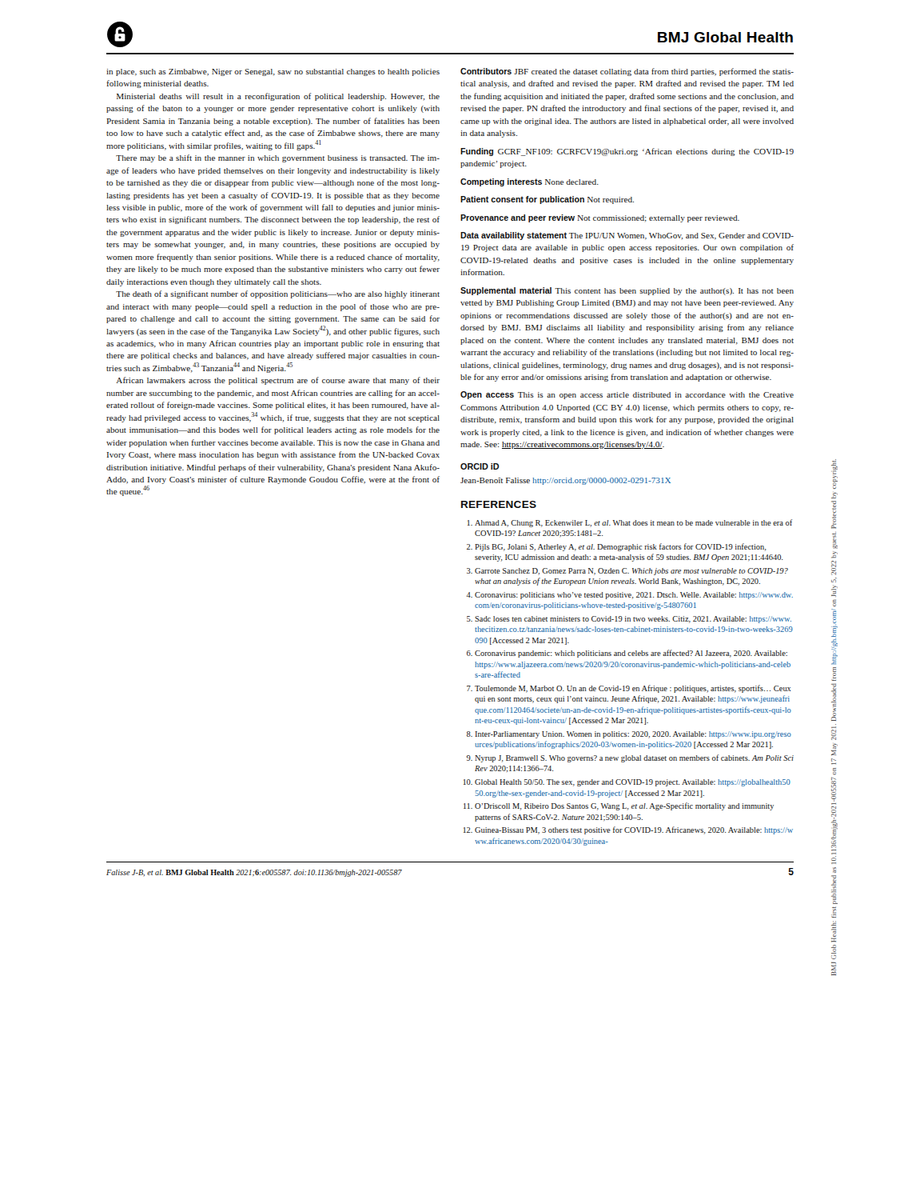BMJ Glob Health: first published as 10.1136/bmjgh-2021-005587 on 17 May 2021. Downloaded from http://gh.bmj.com/ on July 5, 2022 by guest. Protected by copyright.
BMJ Global Health
in place, such as Zimbabwe, Niger or Senegal, saw no substantial changes to health policies following ministerial deaths.
Ministerial deaths will result in a reconfiguration of political leadership. However, the passing of the baton to a younger or more gender representative cohort is unlikely (with President Samia in Tanzania being a notable exception). The number of fatalities has been too low to have such a catalytic effect and, as the case of Zimbabwe shows, there are many more politicians, with similar profiles, waiting to fill gaps.41
There may be a shift in the manner in which government business is transacted. The image of leaders who have prided themselves on their longevity and indestructability is likely to be tarnished as they die or disappear from public view—although none of the most long-lasting presidents has yet been a casualty of COVID-19. It is possible that as they become less visible in public, more of the work of government will fall to deputies and junior ministers who exist in significant numbers. The disconnect between the top leadership, the rest of the government apparatus and the wider public is likely to increase. Junior or deputy ministers may be somewhat younger, and, in many countries, these positions are occupied by women more frequently than senior positions. While there is a reduced chance of mortality, they are likely to be much more exposed than the substantive ministers who carry out fewer daily interactions even though they ultimately call the shots.
The death of a significant number of opposition politicians—who are also highly itinerant and interact with many people—could spell a reduction in the pool of those who are prepared to challenge and call to account the sitting government. The same can be said for lawyers (as seen in the case of the Tanganyika Law Society42), and other public figures, such as academics, who in many African countries play an important public role in ensuring that there are political checks and balances, and have already suffered major casualties in countries such as Zimbabwe,43 Tanzania44 and Nigeria.45
African lawmakers across the political spectrum are of course aware that many of their number are succumbing to the pandemic, and most African countries are calling for an accelerated rollout of foreign-made vaccines. Some political elites, it has been rumoured, have already had privileged access to vaccines,34 which, if true, suggests that they are not sceptical about immunisation—and this bodes well for political leaders acting as role models for the wider population when further vaccines become available. This is now the case in Ghana and Ivory Coast, where mass inoculation has begun with assistance from the UN-backed Covax distribution initiative. Mindful perhaps of their vulnerability, Ghana's president Nana Akufo-Addo, and Ivory Coast's minister of culture Raymonde Goudou Coffie, were at the front of the queue.46
Contributors JBF created the dataset collating data from third parties, performed the statistical analysis, and drafted and revised the paper. RM drafted and revised the paper. TM led the funding acquisition and initiated the paper, drafted some sections and the conclusion, and revised the paper. PN drafted the introductory and final sections of the paper, revised it, and came up with the original idea. The authors are listed in alphabetical order, all were involved in data analysis.
Funding GCRF_NF109: GCRFCV19@ukri.org ‘African elections during the COVID-19 pandemic’ project.
Competing interests None declared.
Patient consent for publication Not required.
Provenance and peer review Not commissioned; externally peer reviewed.
Data availability statement The IPU/UN Women, WhoGov, and Sex, Gender and COVID-19 Project data are available in public open access repositories. Our own compilation of COVID-19-related deaths and positive cases is included in the online supplementary information.
Supplemental material This content has been supplied by the author(s). It has not been vetted by BMJ Publishing Group Limited (BMJ) and may not have been peer-reviewed. Any opinions or recommendations discussed are solely those of the author(s) and are not endorsed by BMJ. BMJ disclaims all liability and responsibility arising from any reliance placed on the content. Where the content includes any translated material, BMJ does not warrant the accuracy and reliability of the translations (including but not limited to local regulations, clinical guidelines, terminology, drug names and drug dosages), and is not responsible for any error and/or omissions arising from translation and adaptation or otherwise.
Open access This is an open access article distributed in accordance with the Creative Commons Attribution 4.0 Unported (CC BY 4.0) license, which permits others to copy, redistribute, remix, transform and build upon this work for any purpose, provided the original work is properly cited, a link to the licence is given, and indication of whether changes were made. See: https://creativecommons.org/licenses/by/4.0/.
ORCID iD
Jean-Benoît Falisse http://orcid.org/0000-0002-0291-731X
REFERENCES
Ahmad A, Chung R, Eckenwiler L, et al. What does it mean to be made vulnerable in the era of COVID-19? Lancet 2020;395:1481–2.
Pijls BG, Jolani S, Atherley A, et al. Demographic risk factors for COVID-19 infection, severity, ICU admission and death: a meta-analysis of 59 studies. BMJ Open 2021;11:44640.
Garrote Sanchez D, Gomez Parra N, Ozden C. Which jobs are most vulnerable to COVID-19? what an analysis of the European Union reveals. World Bank, Washington, DC, 2020.
Coronavirus: politicians who’ve tested positive, 2021. Dtsch. Welle. Available: https://www.dw.com/en/coronavirus-politicians-whove-tested-positive/g-54807601
Sadc loses ten cabinet ministers to Covid-19 in two weeks. Citiz, 2021. Available: https://www.thecitizen.co.tz/tanzania/news/sadc-loses-ten-cabinet-ministers-to-covid-19-in-two-weeks-3269090 [Accessed 2 Mar 2021].
Coronavirus pandemic: which politicians and celebs are affected? Al Jazeera, 2020. Available: https://www.aljazeera.com/news/2020/9/20/coronavirus-pandemic-which-politicians-and-celebs-are-affected
Toulemonde M, Marbot O. Un an de Covid-19 en Afrique : politiques, artistes, sportifs… Ceux qui en sont morts, ceux qui l’ont vaincu. Jeune Afrique, 2021. Available: https://www.jeuneafrique.com/1120464/societe/un-an-de-covid-19-en-afrique-politiques-artistes-sportifs-ceux-qui-lont-eu-ceux-qui-lont-vaincu/ [Accessed 2 Mar 2021].
Inter-Parliamentary Union. Women in politics: 2020, 2020. Available: https://www.ipu.org/resources/publications/infographics/2020-03/women-in-politics-2020 [Accessed 2 Mar 2021].
Nyrup J, Bramwell S. Who governs? a new global dataset on members of cabinets. Am Polit Sci Rev 2020;114:1366–74.
Global Health 50/50. The sex, gender and COVID-19 project. Available: https://globalhealth5050.org/the-sex-gender-and-covid-19-project/ [Accessed 2 Mar 2021].
O’Driscoll M, Ribeiro Dos Santos G, Wang L, et al. Age-Specific mortality and immunity patterns of SARS-CoV-2. Nature 2021;590:140–5.
Guinea-Bissau PM, 3 others test positive for COVID-19. Africanews, 2020. Available: https://www.africanews.com/2020/04/30/guinea-
Falisse J-B, et al. BMJ Global Health 2021;6:e005587. doi:10.1136/bmjgh-2021-005587
5